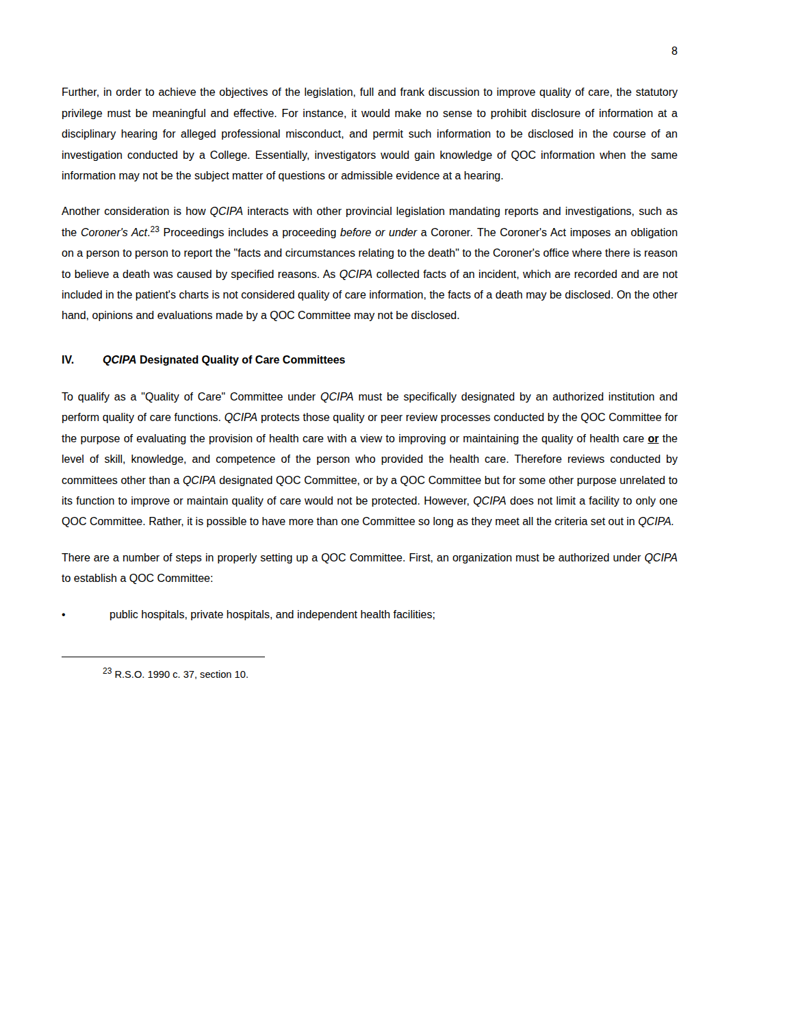8
Further, in order to achieve the objectives of the legislation, full and frank discussion to improve quality of care, the statutory privilege must be meaningful and effective. For instance, it would make no sense to prohibit disclosure of information at a disciplinary hearing for alleged professional misconduct, and permit such information to be disclosed in the course of an investigation conducted by a College. Essentially, investigators would gain knowledge of QOC information when the same information may not be the subject matter of questions or admissible evidence at a hearing.
Another consideration is how QCIPA interacts with other provincial legislation mandating reports and investigations, such as the Coroner's Act.23 Proceedings includes a proceeding before or under a Coroner. The Coroner's Act imposes an obligation on a person to person to report the "facts and circumstances relating to the death" to the Coroner's office where there is reason to believe a death was caused by specified reasons. As QCIPA collected facts of an incident, which are recorded and are not included in the patient's charts is not considered quality of care information, the facts of a death may be disclosed. On the other hand, opinions and evaluations made by a QOC Committee may not be disclosed.
IV. QCIPA Designated Quality of Care Committees
To qualify as a "Quality of Care" Committee under QCIPA must be specifically designated by an authorized institution and perform quality of care functions. QCIPA protects those quality or peer review processes conducted by the QOC Committee for the purpose of evaluating the provision of health care with a view to improving or maintaining the quality of health care or the level of skill, knowledge, and competence of the person who provided the health care. Therefore reviews conducted by committees other than a QCIPA designated QOC Committee, or by a QOC Committee but for some other purpose unrelated to its function to improve or maintain quality of care would not be protected. However, QCIPA does not limit a facility to only one QOC Committee. Rather, it is possible to have more than one Committee so long as they meet all the criteria set out in QCIPA.
There are a number of steps in properly setting up a QOC Committee. First, an organization must be authorized under QCIPA to establish a QOC Committee:
public hospitals, private hospitals, and independent health facilities;
23 R.S.O. 1990 c. 37, section 10.